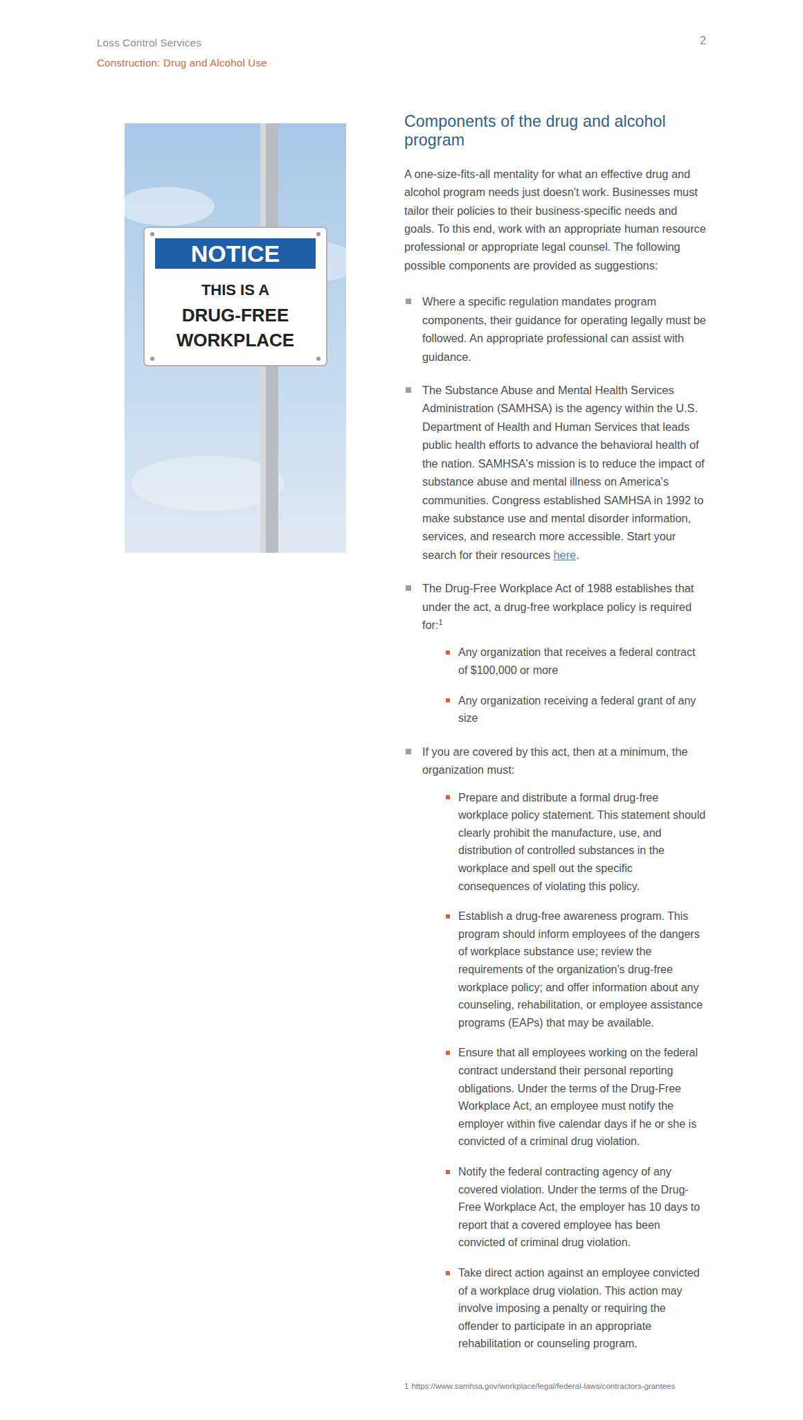Loss Control Services
Construction: Drug and Alcohol Use
2
Components of the drug and alcohol program
A one-size-fits-all mentality for what an effective drug and alcohol program needs just doesn't work. Businesses must tailor their policies to their business-specific needs and goals. To this end, work with an appropriate human resource professional or appropriate legal counsel. The following possible components are provided as suggestions:
Where a specific regulation mandates program components, their guidance for operating legally must be followed. An appropriate professional can assist with guidance.
The Substance Abuse and Mental Health Services Administration (SAMHSA) is the agency within the U.S. Department of Health and Human Services that leads public health efforts to advance the behavioral health of the nation. SAMHSA's mission is to reduce the impact of substance abuse and mental illness on America's communities. Congress established SAMHSA in 1992 to make substance use and mental disorder information, services, and research more accessible. Start your search for their resources here.
The Drug-Free Workplace Act of 1988 establishes that under the act, a drug-free workplace policy is required for:1
Any organization that receives a federal contract of $100,000 or more
Any organization receiving a federal grant of any size
If you are covered by this act, then at a minimum, the organization must:
Prepare and distribute a formal drug-free workplace policy statement. This statement should clearly prohibit the manufacture, use, and distribution of controlled substances in the workplace and spell out the specific consequences of violating this policy.
Establish a drug-free awareness program. This program should inform employees of the dangers of workplace substance use; review the requirements of the organization's drug-free workplace policy; and offer information about any counseling, rehabilitation, or employee assistance programs (EAPs) that may be available.
Ensure that all employees working on the federal contract understand their personal reporting obligations. Under the terms of the Drug-Free Workplace Act, an employee must notify the employer within five calendar days if he or she is convicted of a criminal drug violation.
Notify the federal contracting agency of any covered violation. Under the terms of the Drug-Free Workplace Act, the employer has 10 days to report that a covered employee has been convicted of criminal drug violation.
Take direct action against an employee convicted of a workplace drug violation. This action may involve imposing a penalty or requiring the offender to participate in an appropriate rehabilitation or counseling program.
1https://www.samhsa.gov/workplace/legal/federal-laws/contractors-grantees